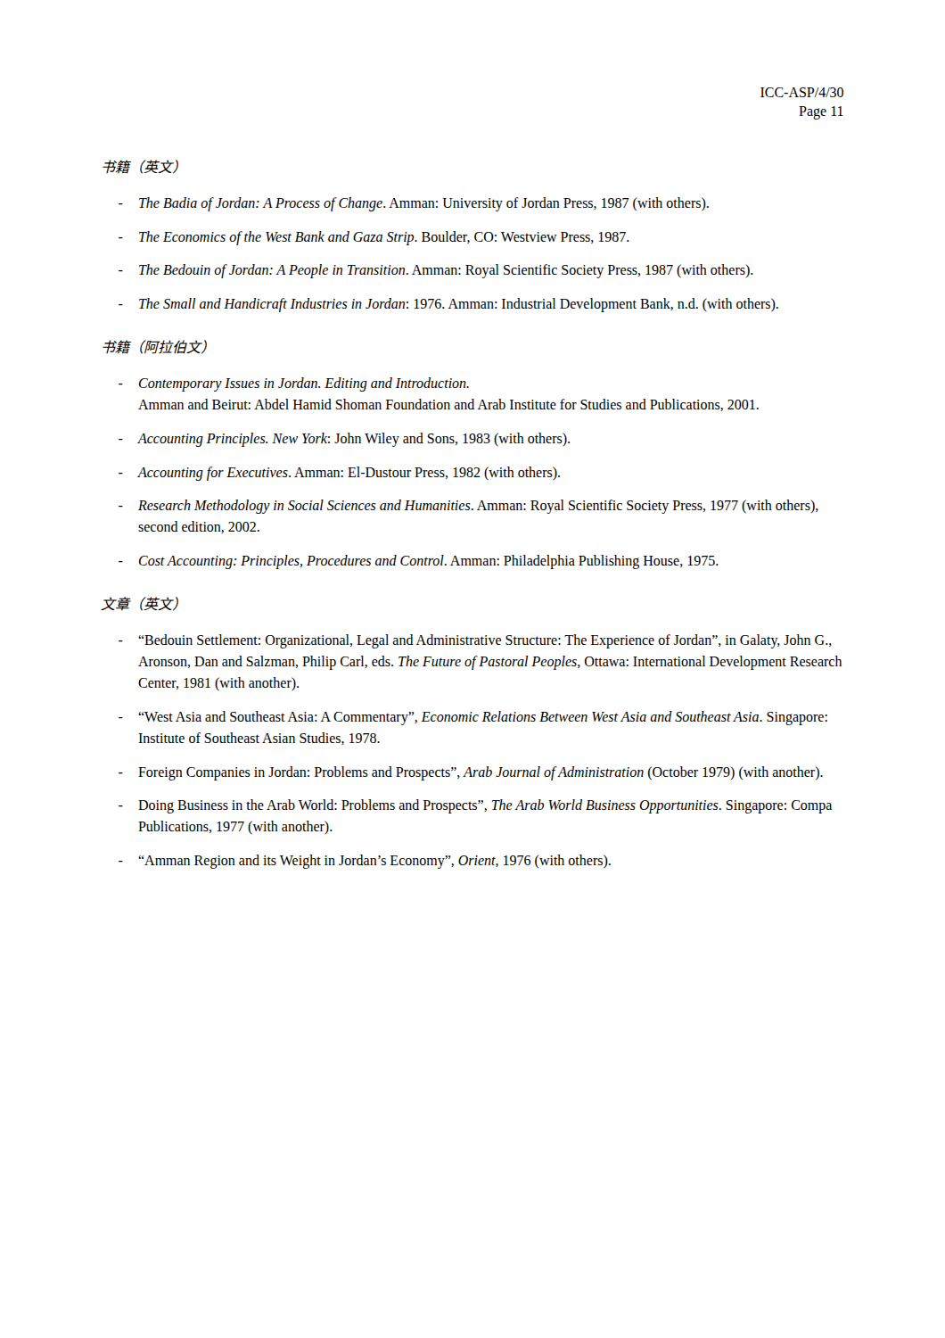ICC-ASP/4/30
Page 11
书籍（英文）
The Badia of Jordan: A Process of Change. Amman: University of Jordan Press, 1987 (with others).
The Economics of the West Bank and Gaza Strip. Boulder, CO: Westview Press, 1987.
The Bedouin of Jordan: A People in Transition. Amman: Royal Scientific Society Press, 1987 (with others).
The Small and Handicraft Industries in Jordan: 1976. Amman: Industrial Development Bank, n.d. (with others).
书籍（阿拉伯文）
Contemporary Issues in Jordan. Editing and Introduction.
Amman and Beirut: Abdel Hamid Shoman Foundation and Arab Institute for Studies and Publications, 2001.
Accounting Principles. New York: John Wiley and Sons, 1983 (with others).
Accounting for Executives. Amman: El-Dustour Press, 1982 (with others).
Research Methodology in Social Sciences and Humanities. Amman: Royal Scientific Society Press, 1977 (with others), second edition, 2002.
Cost Accounting: Principles, Procedures and Control. Amman: Philadelphia Publishing House, 1975.
文章（英文）
“Bedouin Settlement: Organizational, Legal and Administrative Structure: The Experience of Jordan”, in Galaty, John G., Aronson, Dan and Salzman, Philip Carl, eds. The Future of Pastoral Peoples, Ottawa: International Development Research Center, 1981 (with another).
“West Asia and Southeast Asia: A Commentary”, Economic Relations Between West Asia and Southeast Asia. Singapore: Institute of Southeast Asian Studies, 1978.
Foreign Companies in Jordan: Problems and Prospects”, Arab Journal of Administration (October 1979) (with another).
Doing Business in the Arab World: Problems and Prospects”, The Arab World Business Opportunities. Singapore: Compa Publications, 1977 (with another).
“Amman Region and its Weight in Jordan’s Economy”, Orient, 1976 (with others).